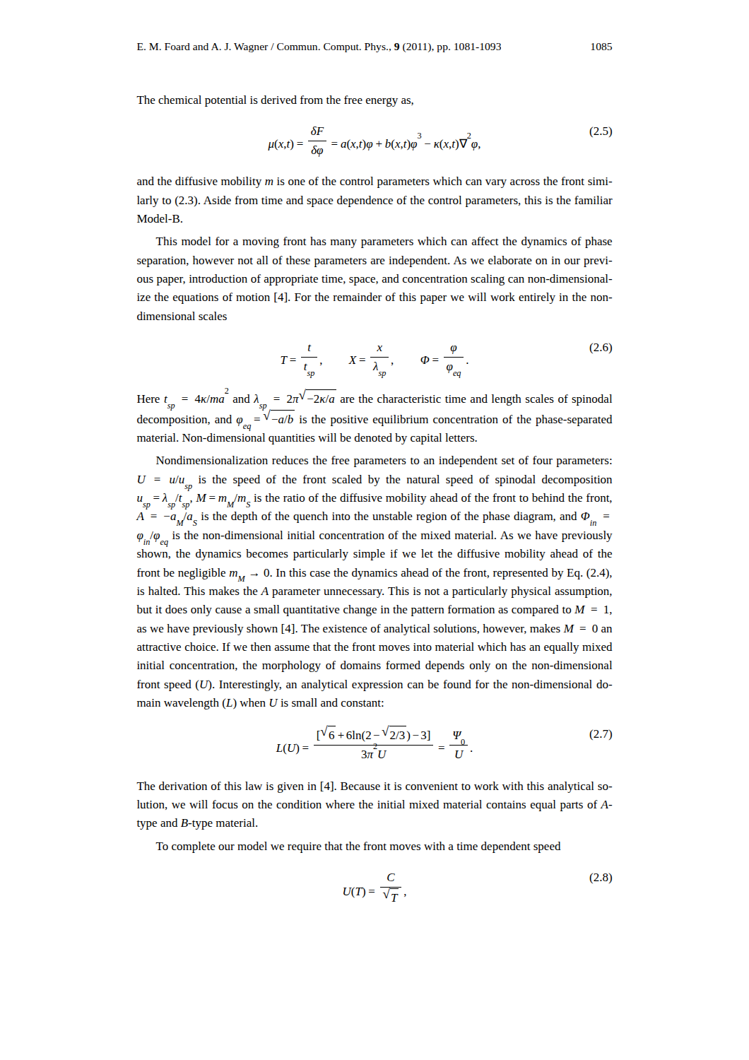E. M. Foard and A. J. Wagner / Commun. Comput. Phys., 9 (2011), pp. 1081-1093 1085
The chemical potential is derived from the free energy as,
μ(x,t)=δF δφ=a(x,t)φ+b(x,t)φ3−κ(x,t)∇2φ, (2.5)
and the diffusive mobility m is one of the control parameters which can vary across the front similarly to (2.3). Aside from time and space dependence of the control parameters, this is the familiar Model-B.
This model for a moving front has many parameters which can affect the dynamics of phase separation, however not all of these parameters are independent. As we elaborate on in our previous paper, introduction of appropriate time, space, and concentration scaling can non-dimensionalize the equations of motion [4]. For the remainder of this paper we will work entirely in the non-dimensional scales
T=ttsp, X=xλsp, Φ=φφeq. (2.6)
Here tsp = 4κ/ma2 and λsp = 2π−2κ/a are the characteristic time and length scales of spinodal decomposition, and φeq=−a/b is the positive equilibrium concentration of the phase-separated material. Non-dimensional quantities will be denoted by capital letters.
Nondimensionalization reduces the free parameters to an independent set of four parameters: U = u/usp is the speed of the front scaled by the natural speed of spinodal decomposition usp=λsp/tsp, M=mM/mS is the ratio of the diffusive mobility ahead of the front to behind the front, A = −aM/aS is the depth of the quench into the unstable region of the phase diagram, and Φin = φin/φeq is the non-dimensional initial concentration of the mixed material. As we have previously shown, the dynamics becomes particularly simple if we let the diffusive mobility ahead of the front be negligible mM → 0. In this case the dynamics ahead of the front, represented by Eq. (2.4), is halted. This makes the A parameter unnecessary. This is not a particularly physical assumption, but it does only cause a small quantitative change in the pattern formation as compared to M = 1, as we have previously shown [4]. The existence of analytical solutions, however, makes M = 0 an attractive choice. If we then assume that the front moves into material which has an equally mixed initial concentration, the morphology of domains formed depends only on the non-dimensional front speed (U). Interestingly, an analytical expression can be found for the non-dimensional domain wavelength (L) when U is small and constant:
L(U)=[6+6ln(2−2/3)−3] 3π2U=Ψ0 U. (2.7)
The derivation of this law is given in [4]. Because it is convenient to work with this analytical solution, we will focus on the condition where the initial mixed material contains equal parts of A-type and B-type material.
To complete our model we require that the front moves with a time dependent speed
U(T)=CT, (2.8)